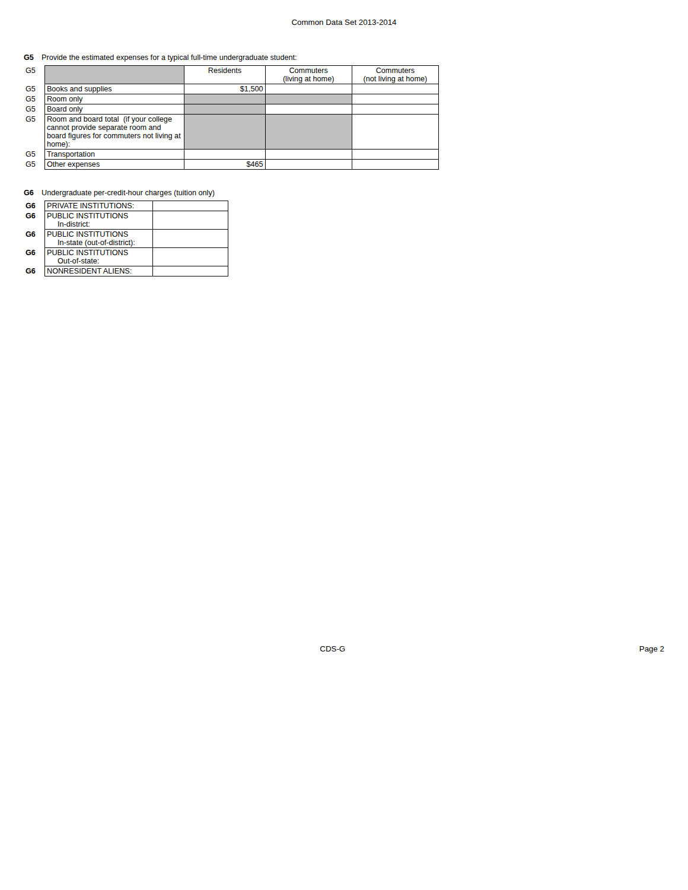Common Data Set 2013-2014
G5
Provide the estimated expenses for a typical full-time undergraduate student:
| G5 | | Residents | Commuters (living at home) | Commuters (not living at home) |
| G5 | Books and supplies | $1,500 | | |
| G5 | Room only | | | |
| G5 | Board only | | | |
| G5 | Room and board total (if your college cannot provide separate room and board figures for commuters not living at home): | | | |
| G5 | Transportation | | | |
| G5 | Other expenses | $465 | | |
G6
Undergraduate per-credit-hour charges (tuition only)
| G6 | PRIVATE INSTITUTIONS: | |
| G6 | PUBLIC INSTITUTIONS In-district: | |
| G6 | PUBLIC INSTITUTIONS In-state (out-of-district): | |
| G6 | PUBLIC INSTITUTIONS Out-of-state: | |
| G6 | NONRESIDENT ALIENS: | |
CDS-G
Page 2